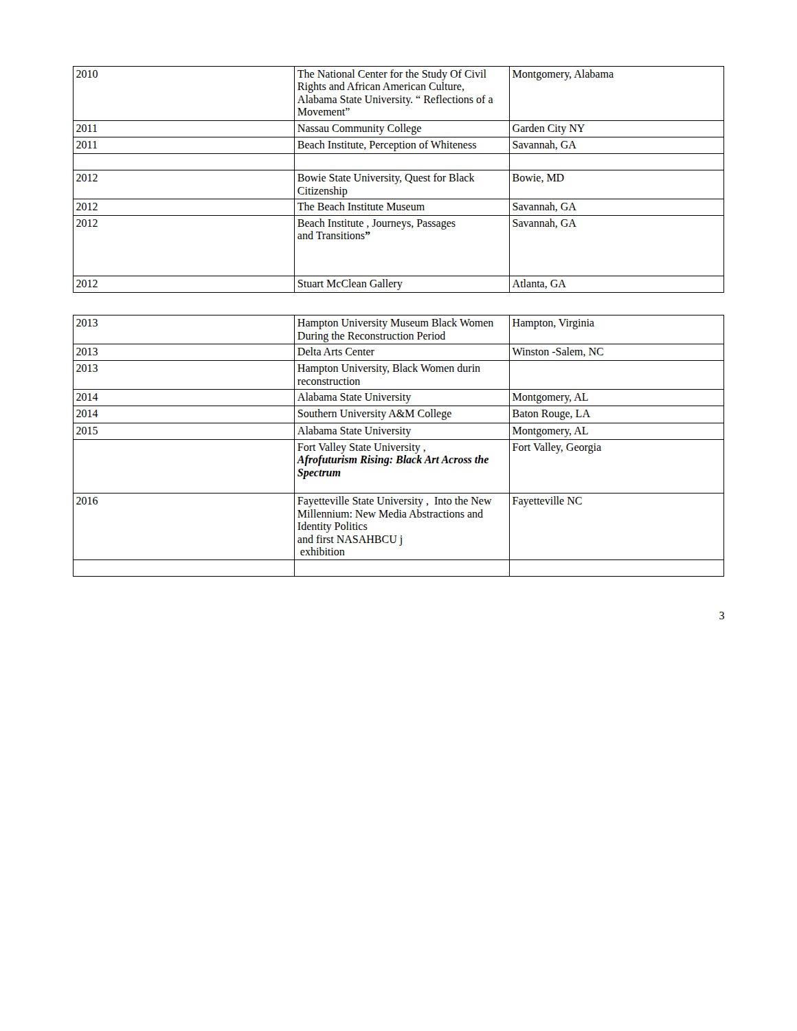| 2010 | The National Center for the Study Of Civil Rights and African American Culture, Alabama State University. “ Reflections of a Movement” | Montgomery, Alabama |
| 2011 | Nassau Community College | Garden City NY |
| 2011 | Beach Institute, Perception of Whiteness | Savannah, GA |
| 2012 | Bowie State University, Quest for Black Citizenship | Bowie, MD |
| 2012 | The Beach Institute Museum | Savannah, GA |
| 2012 | Beach Institute , Journeys, Passages and Transitions ” | Savannah, GA |
| 2012 | Stuart McClean Gallery | Atlanta, GA |
| 2013 | Hampton University Museum Black Women During the Reconstruction Period | Hampton, Virginia |
| 2013 | Delta Arts Center | Winston -Salem, NC |
| 2013 | Hampton University, Black Women durin reconstruction | |
| 2014 | Alabama State University | Montgomery, AL |
| 2014 | Southern University A&M College | Baton Rouge, LA |
| 2015 | Alabama State University | Montgomery, AL |
| | Fort Valley State University , Afrofuturism Rising: Black Art Across the Spectrum | Fort Valley, Georgia |
| 2016 | Fayetteville State University , Into the New Millennium: New Media Abstractions and Identity Politics and first NASAHBCU j exhibition | Fayetteville NC |
3